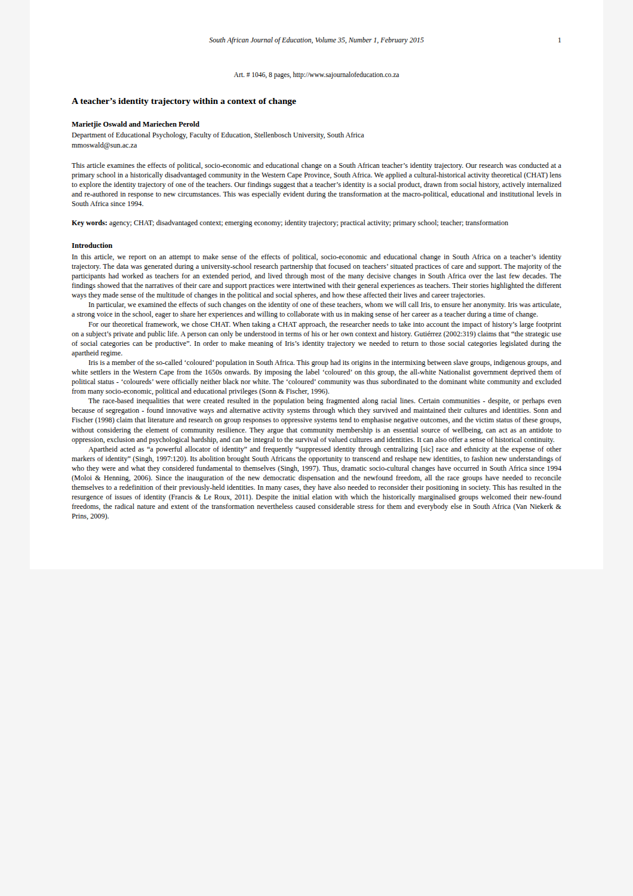South African Journal of Education, Volume 35, Number 1, February 2015 1
Art. # 1046, 8 pages, http://www.sajournalofeducation.co.za
A teacher’s identity trajectory within a context of change
Marietjie Oswald and Mariechen Perold
Department of Educational Psychology, Faculty of Education, Stellenbosch University, South Africa
mmoswald@sun.ac.za
This article examines the effects of political, socio-economic and educational change on a South African teacher’s identity trajectory. Our research was conducted at a primary school in a historically disadvantaged community in the Western Cape Province, South Africa. We applied a cultural-historical activity theoretical (CHAT) lens to explore the identity trajectory of one of the teachers. Our findings suggest that a teacher’s identity is a social product, drawn from social history, actively internalized and re-authored in response to new circumstances. This was especially evident during the transformation at the macro-political, educational and institutional levels in South Africa since 1994.
Key words: agency; CHAT; disadvantaged context; emerging economy; identity trajectory; practical activity; primary school; teacher; transformation
Introduction
In this article, we report on an attempt to make sense of the effects of political, socio-economic and educational change in South Africa on a teacher’s identity trajectory. The data was generated during a university-school research partnership that focused on teachers’ situated practices of care and support. The majority of the participants had worked as teachers for an extended period, and lived through most of the many decisive changes in South Africa over the last few decades. The findings showed that the narratives of their care and support practices were intertwined with their general experiences as teachers. Their stories highlighted the different ways they made sense of the multitude of changes in the political and social spheres, and how these affected their lives and career trajectories.
In particular, we examined the effects of such changes on the identity of one of these teachers, whom we will call Iris, to ensure her anonymity. Iris was articulate, a strong voice in the school, eager to share her experiences and willing to collaborate with us in making sense of her career as a teacher during a time of change.
For our theoretical framework, we chose CHAT. When taking a CHAT approach, the researcher needs to take into account the impact of history’s large footprint on a subject’s private and public life. A person can only be understood in terms of his or her own context and history. Gutiérrez (2002:319) claims that “the strategic use of social categories can be productive”. In order to make meaning of Iris’s identity trajectory we needed to return to those social categories legislated during the apartheid regime.
Iris is a member of the so-called ‘coloured’ population in South Africa. This group had its origins in the intermixing between slave groups, indigenous groups, and white settlers in the Western Cape from the 1650s onwards. By imposing the label ‘coloured’ on this group, the all-white Nationalist government deprived them of political status - ‘coloureds’ were officially neither black nor white. The ‘coloured’ community was thus subordinated to the dominant white community and excluded from many socio-economic, political and educational privileges (Sonn & Fischer, 1996).
The race-based inequalities that were created resulted in the population being fragmented along racial lines. Certain communities - despite, or perhaps even because of segregation - found innovative ways and alternative activity systems through which they survived and maintained their cultures and identities. Sonn and Fischer (1998) claim that literature and research on group responses to oppressive systems tend to emphasise negative outcomes, and the victim status of these groups, without considering the element of community resilience. They argue that community membership is an essential source of wellbeing, can act as an antidote to oppression, exclusion and psychological hardship, and can be integral to the survival of valued cultures and identities. It can also offer a sense of historical continuity.
Apartheid acted as “a powerful allocator of identity” and frequently “suppressed identity through centralizing [sic] race and ethnicity at the expense of other markers of identity” (Singh, 1997:120). Its abolition brought South Africans the opportunity to transcend and reshape new identities, to fashion new understandings of who they were and what they considered fundamental to themselves (Singh, 1997). Thus, dramatic socio-cultural changes have occurred in South Africa since 1994 (Moloi & Henning, 2006). Since the inauguration of the new democratic dispensation and the newfound freedom, all the race groups have needed to reconcile themselves to a redefinition of their previously-held identities. In many cases, they have also needed to reconsider their positioning in society. This has resulted in the resurgence of issues of identity (Francis & Le Roux, 2011). Despite the initial elation with which the historically marginalised groups welcomed their new-found freedoms, the radical nature and extent of the transformation nevertheless caused considerable stress for them and everybody else in South Africa (Van Niekerk & Prins, 2009).